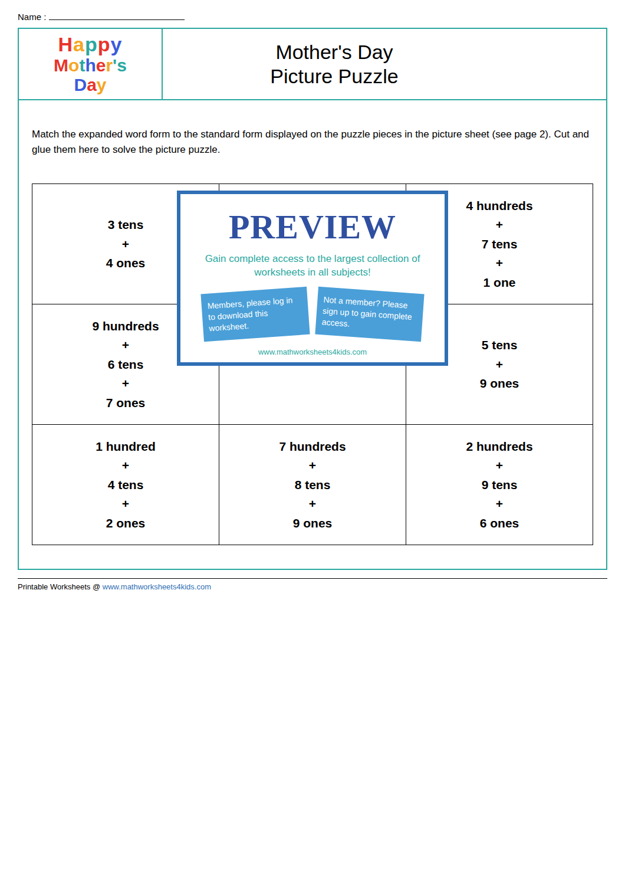Name :
Happy
Mother's
Day
Mother's Day
Picture Puzzle
Match the expanded word form to the standard form displayed on the puzzle pieces in the picture sheet (see page 2). Cut and glue them here to solve the picture puzzle.
| 3 tens + 4 ones | | 4 hundreds + 7 tens + 1 one |
| 9 hundreds + 6 tens + 7 ones | | 5 tens + 9 ones |
| 1 hundred + 4 tens + 2 ones | 7 hundreds + 8 tens + 9 ones | 2 hundreds + 9 tens + 6 ones |
PREVIEW
Gain complete access to the largest collection of worksheets in all subjects!
Members, please log in to download this worksheet.
Not a member? Please sign up to gain complete access.
www.mathworksheets4kids.com
Printable Worksheets @ www.mathworksheets4kids.com